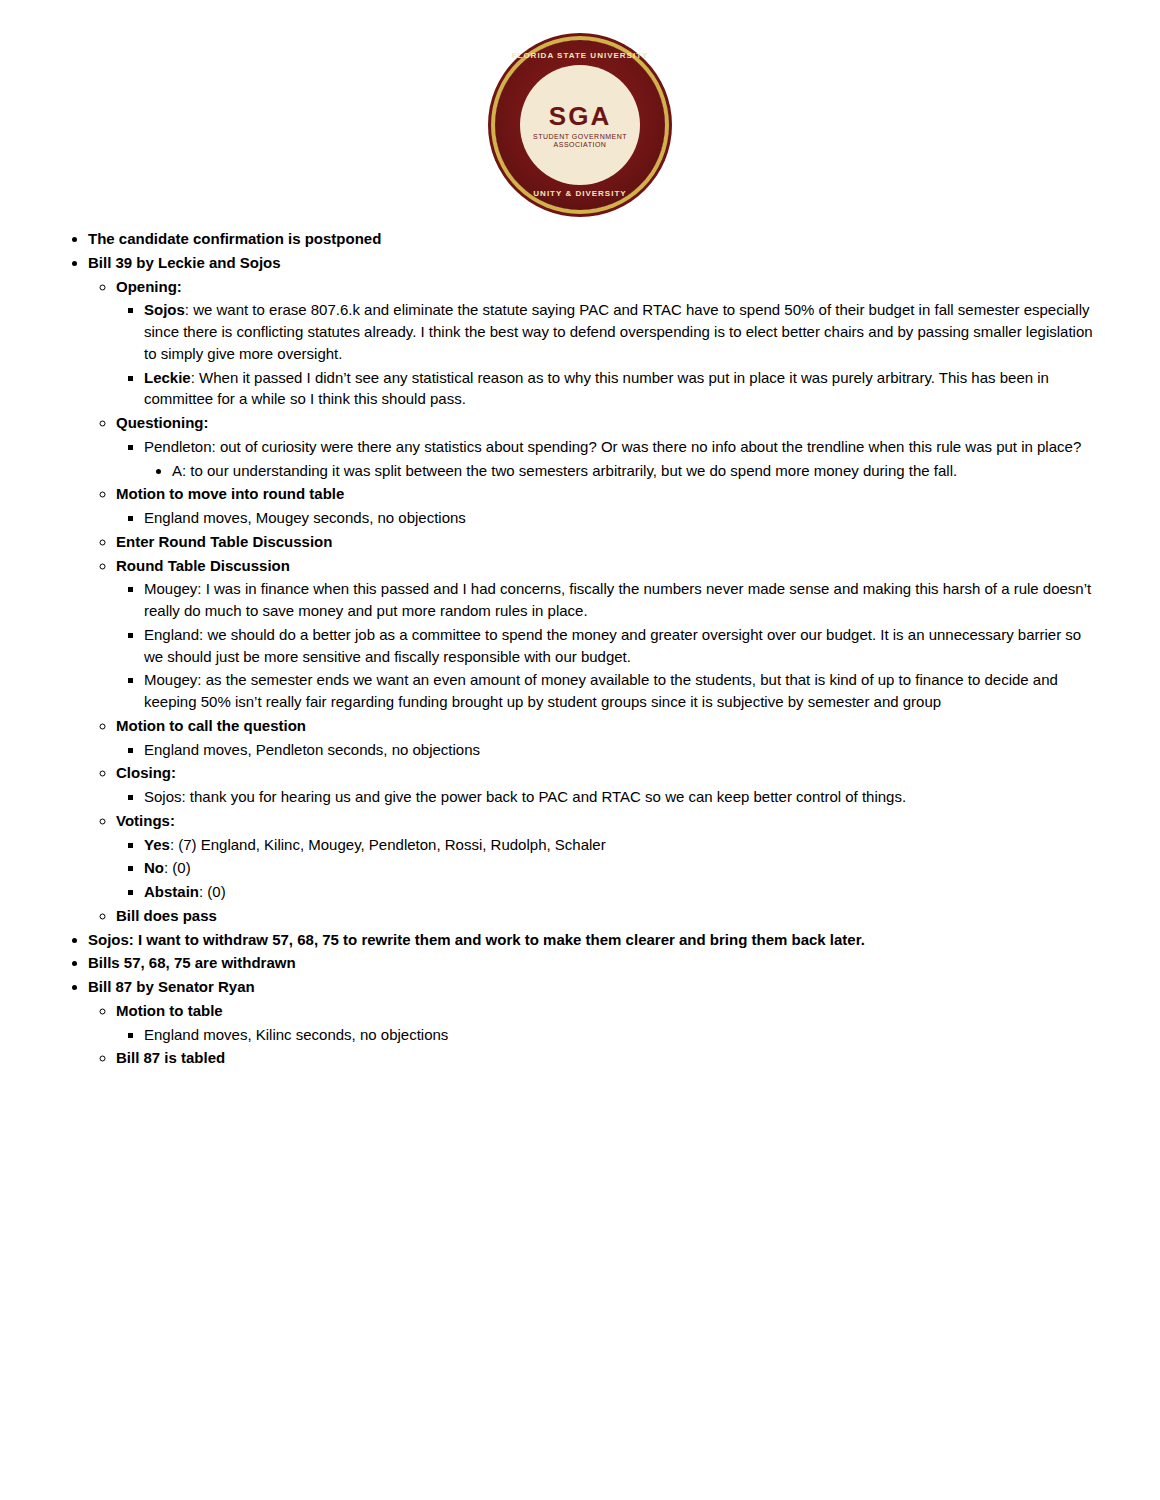Florida State University
SGA Student Government
Association
Unity & Diversity
The candidate confirmation is postponed
Bill 39 by Leckie and Sojos
Opening:
Sojos: we want to erase 807.6.k and eliminate the statute saying PAC and RTAC have to spend 50% of their budget in fall semester especially since there is conflicting statutes already. I think the best way to defend overspending is to elect better chairs and by passing smaller legislation to simply give more oversight.
Leckie: When it passed I didn’t see any statistical reason as to why this number was put in place it was purely arbitrary. This has been in committee for a while so I think this should pass.
Questioning:
Pendleton: out of curiosity were there any statistics about spending? Or was there no info about the trendline when this rule was put in place?
A: to our understanding it was split between the two semesters arbitrarily, but we do spend more money during the fall.
Motion to move into round table
England moves, Mougey seconds, no objections
Enter Round Table Discussion
Round Table Discussion
Mougey: I was in finance when this passed and I had concerns, fiscally the numbers never made sense and making this harsh of a rule doesn’t really do much to save money and put more random rules in place.
England: we should do a better job as a committee to spend the money and greater oversight over our budget. It is an unnecessary barrier so we should just be more sensitive and fiscally responsible with our budget.
Mougey: as the semester ends we want an even amount of money available to the students, but that is kind of up to finance to decide and keeping 50% isn’t really fair regarding funding brought up by student groups since it is subjective by semester and group
Motion to call the question
England moves, Pendleton seconds, no objections
Closing:
Sojos: thank you for hearing us and give the power back to PAC and RTAC so we can keep better control of things.
Votings:
Yes: (7) England, Kilinc, Mougey, Pendleton, Rossi, Rudolph, Schaler
No: (0)
Abstain: (0)
Bill does pass
Sojos: I want to withdraw 57, 68, 75 to rewrite them and work to make them clearer and bring them back later.
Bills 57, 68, 75 are withdrawn
Bill 87 by Senator Ryan
Motion to table
England moves, Kilinc seconds, no objections
Bill 87 is tabled